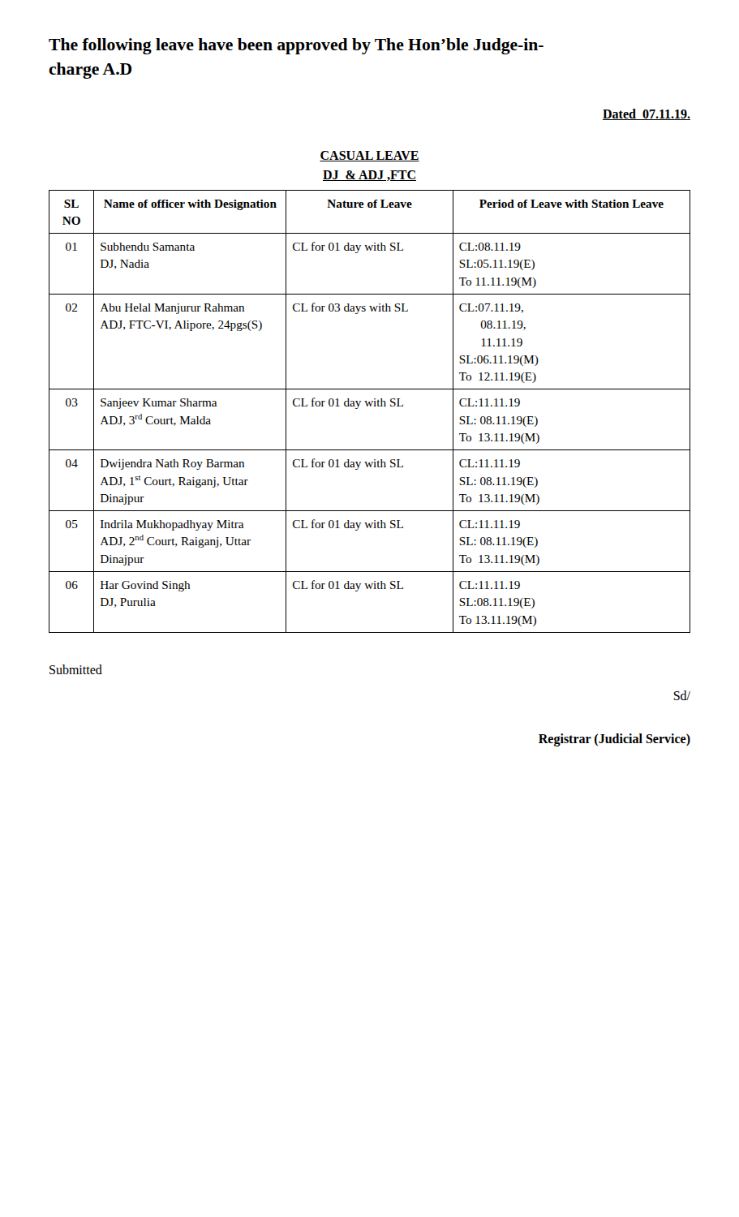The following leave have been approved by The Hon’ble Judge-in-charge A.D
Dated 07.11.19.
CASUAL LEAVE
DJ & ADJ ,FTC
| SL NO | Name of officer with Designation | Nature of Leave | Period of Leave with Station Leave |
| --- | --- | --- | --- |
| 01 | Subhendu Samanta DJ, Nadia | CL for 01 day with SL | CL:08.11.19 SL:05.11.19(E) To 11.11.19(M) |
| 02 | Abu Helal Manjurur Rahman ADJ, FTC-VI, Alipore, 24pgs(S) | CL for 03 days with SL | CL:07.11.19, 08.11.19, 11.11.19 SL:06.11.19(M) To 12.11.19(E) |
| 03 | Sanjeev Kumar Sharma ADJ, 3 rd Court, Malda | CL for 01 day with SL | CL:11.11.19 SL: 08.11.19(E) To 13.11.19(M) |
| 04 | Dwijendra Nath Roy Barman ADJ, 1 st Court, Raiganj, Uttar Dinajpur | CL for 01 day with SL | CL:11.11.19 SL: 08.11.19(E) To 13.11.19(M) |
| 05 | Indrila Mukhopadhyay Mitra ADJ, 2 nd Court, Raiganj, Uttar Dinajpur | CL for 01 day with SL | CL:11.11.19 SL: 08.11.19(E) To 13.11.19(M) |
| 06 | Har Govind Singh DJ, Purulia | CL for 01 day with SL | CL:11.11.19 SL:08.11.19(E) To 13.11.19(M) |
Submitted
Sd/
Registrar (Judicial Service)